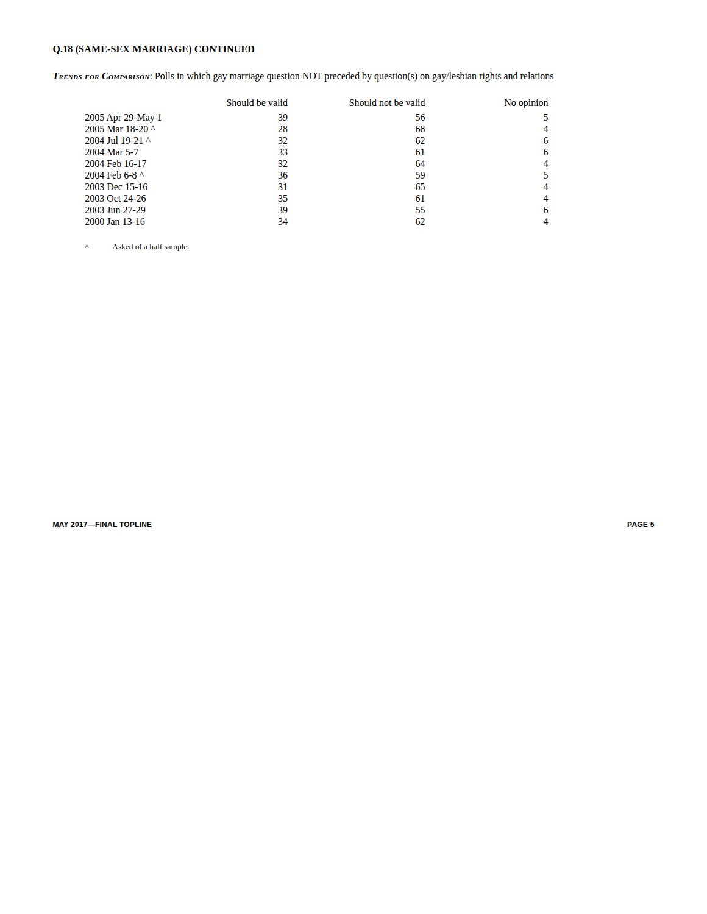Q.18 (SAME-SEX MARRIAGE) CONTINUED
Trends for Comparison: Polls in which gay marriage question NOT preceded by question(s) on gay/lesbian rights and relations
| | Should be valid | Should not be valid | No opinion |
| --- | --- | --- | --- |
| 2005 Apr 29-May 1 | 39 | 56 | 5 |
| 2005 Mar 18-20 ^ | 28 | 68 | 4 |
| 2004 Jul 19-21 ^ | 32 | 62 | 6 |
| 2004 Mar 5-7 | 33 | 61 | 6 |
| 2004 Feb 16-17 | 32 | 64 | 4 |
| 2004 Feb 6-8 ^ | 36 | 59 | 5 |
| 2003 Dec 15-16 | 31 | 65 | 4 |
| 2003 Oct 24-26 | 35 | 61 | 4 |
| 2003 Jun 27-29 | 39 | 55 | 6 |
| 2000 Jan 13-16 | 34 | 62 | 4 |
^ Asked of a half sample.
MAY 2017—FINAL TOPLINE PAGE 5